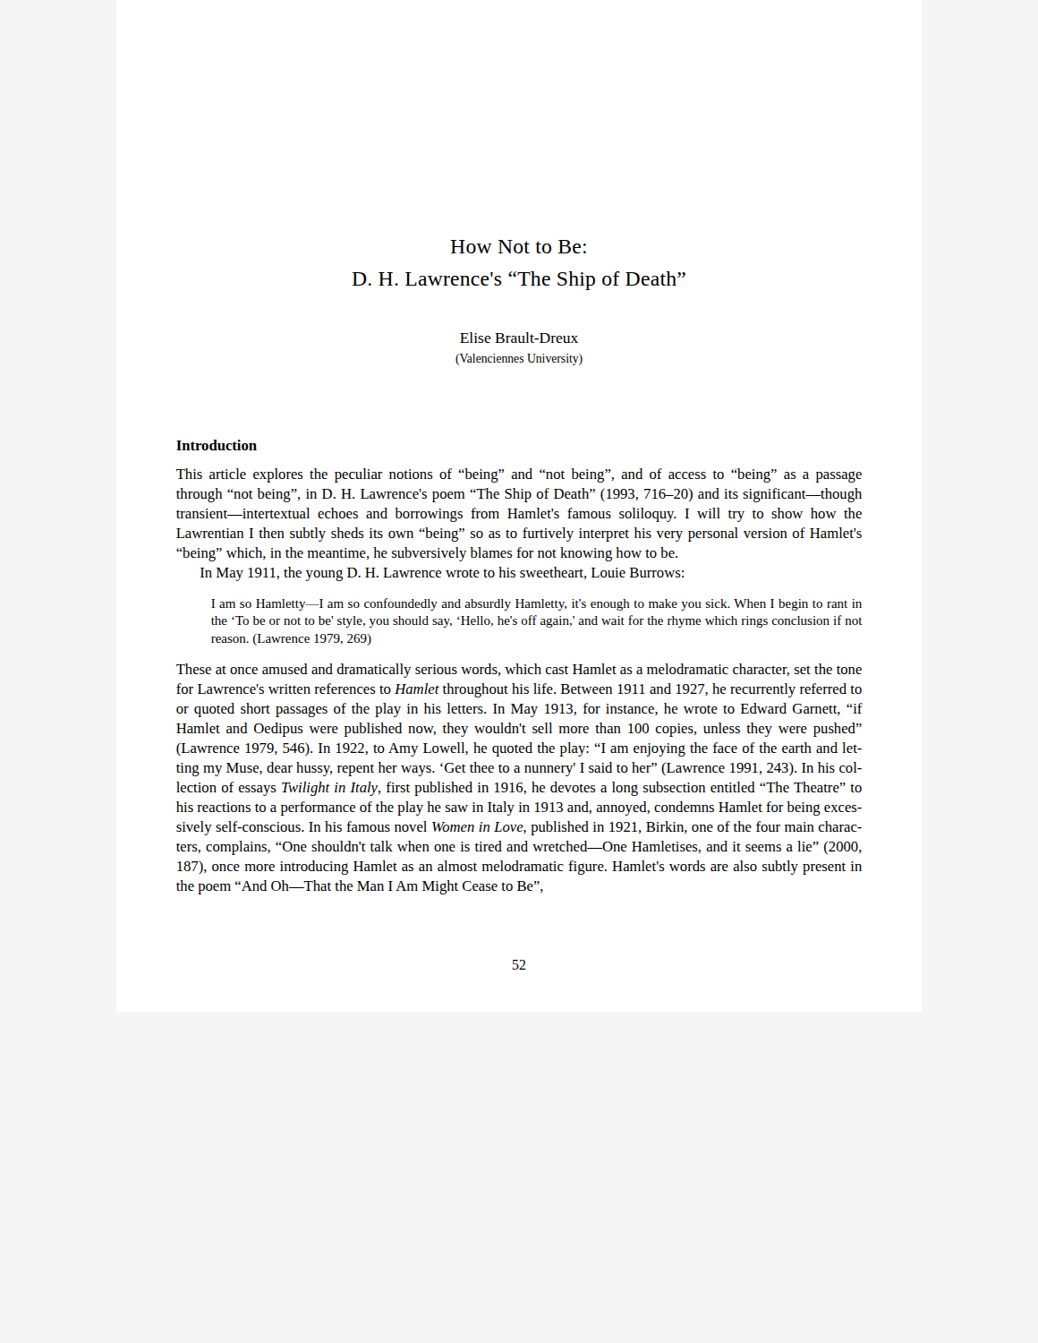How Not to Be:
D. H. Lawrence's “The Ship of Death”
Elise Brault-Dreux
(Valenciennes University)
Introduction
This article explores the peculiar notions of “being” and “not being”, and of access to “being” as a passage through “not being”, in D. H. Lawrence's poem “The Ship of Death” (1993, 716–20) and its significant—though transient—intertextual echoes and borrowings from Hamlet's famous soliloquy. I will try to show how the Lawrentian I then subtly sheds its own “being” so as to furtively interpret his very personal version of Hamlet's “being” which, in the meantime, he subversively blames for not knowing how to be.
In May 1911, the young D. H. Lawrence wrote to his sweetheart, Louie Burrows:
I am so Hamletty—I am so confoundedly and absurdly Hamletty, it's enough to make you sick. When I begin to rant in the ‘To be or not to be' style, you should say, ‘Hello, he's off again,' and wait for the rhyme which rings conclusion if not reason. (Lawrence 1979, 269)
These at once amused and dramatically serious words, which cast Hamlet as a melodramatic character, set the tone for Lawrence's written references to Hamlet throughout his life. Between 1911 and 1927, he recurrently referred to or quoted short passages of the play in his letters. In May 1913, for instance, he wrote to Edward Garnett, “if Hamlet and Oedipus were published now, they wouldn't sell more than 100 copies, unless they were pushed” (Lawrence 1979, 546). In 1922, to Amy Lowell, he quoted the play: “I am enjoying the face of the earth and letting my Muse, dear hussy, repent her ways. ‘Get thee to a nunnery' I said to her” (Lawrence 1991, 243). In his collection of essays Twilight in Italy, first published in 1916, he devotes a long subsection entitled “The Theatre” to his reactions to a performance of the play he saw in Italy in 1913 and, annoyed, condemns Hamlet for being excessively self-conscious. In his famous novel Women in Love, published in 1921, Birkin, one of the four main characters, complains, “One shouldn't talk when one is tired and wretched—One Hamletises, and it seems a lie” (2000, 187), once more introducing Hamlet as an almost melodramatic figure. Hamlet's words are also subtly present in the poem “And Oh—That the Man I Am Might Cease to Be”,
52